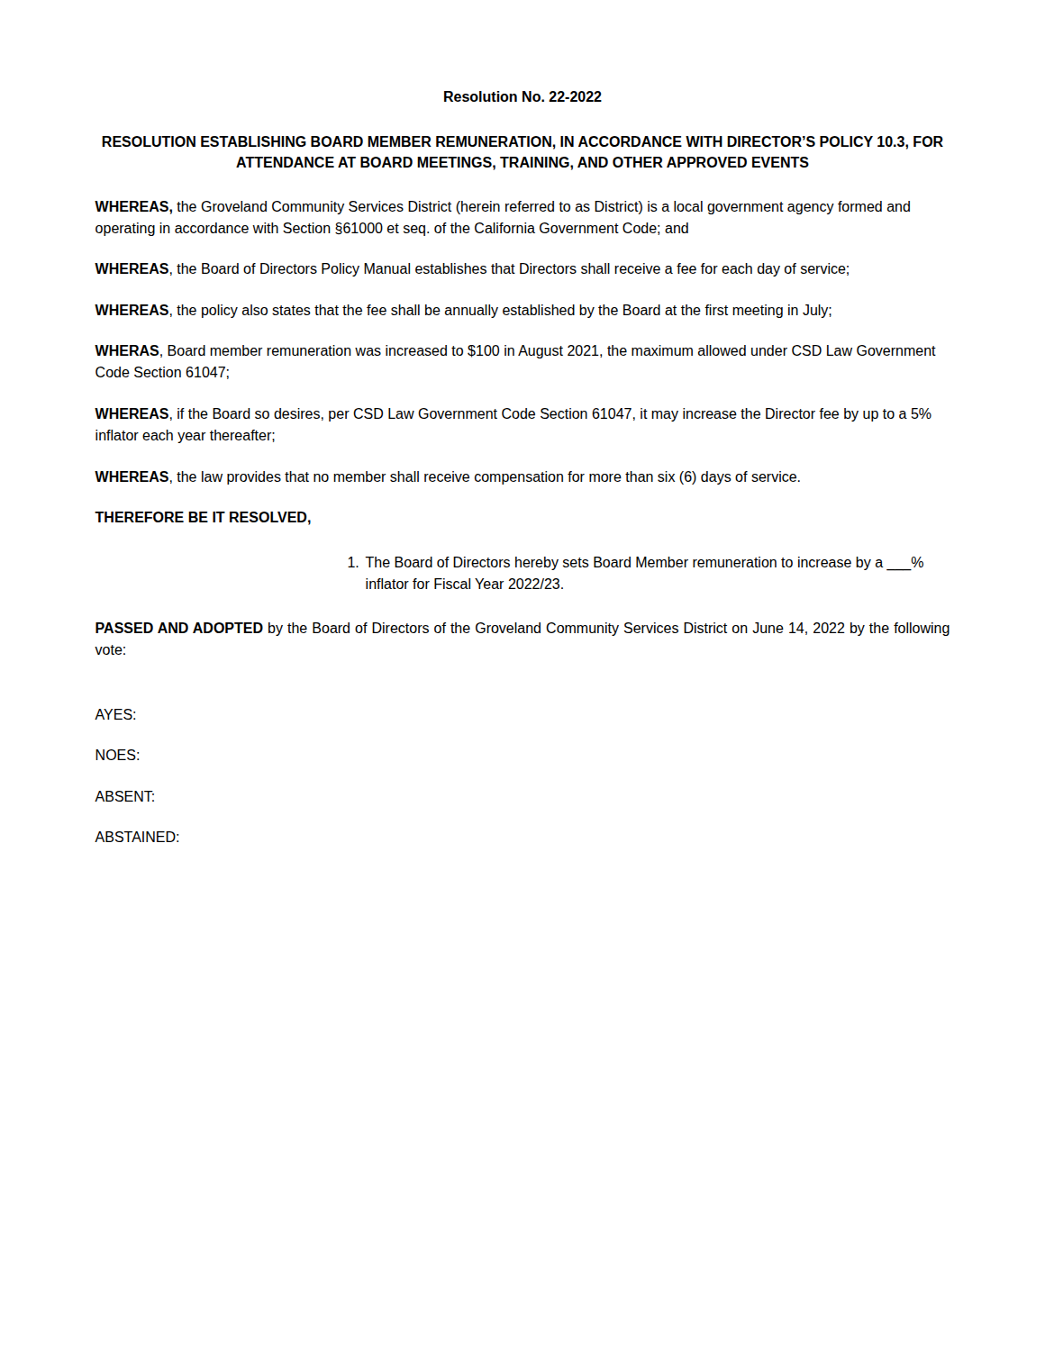Resolution No. 22-2022
RESOLUTION ESTABLISHING BOARD MEMBER REMUNERATION, IN ACCORDANCE WITH DIRECTOR’S POLICY 10.3, FOR ATTENDANCE AT BOARD MEETINGS, TRAINING, AND OTHER APPROVED EVENTS
WHEREAS, the Groveland Community Services District (herein referred to as District) is a local government agency formed and operating in accordance with Section §61000 et seq. of the California Government Code; and
WHEREAS, the Board of Directors Policy Manual establishes that Directors shall receive a fee for each day of service;
WHEREAS, the policy also states that the fee shall be annually established by the Board at the first meeting in July;
WHERAS, Board member remuneration was increased to $100 in August 2021, the maximum allowed under CSD Law Government Code Section 61047;
WHEREAS, if the Board so desires, per CSD Law Government Code Section 61047, it may increase the Director fee by up to a 5% inflator each year thereafter;
WHEREAS, the law provides that no member shall receive compensation for more than six (6) days of service.
THEREFORE BE IT RESOLVED,
The Board of Directors hereby sets Board Member remuneration to increase by a ___% inflator for Fiscal Year 2022/23.
PASSED AND ADOPTED by the Board of Directors of the Groveland Community Services District on June 14, 2022 by the following vote:
AYES:
NOES:
ABSENT:
ABSTAINED: